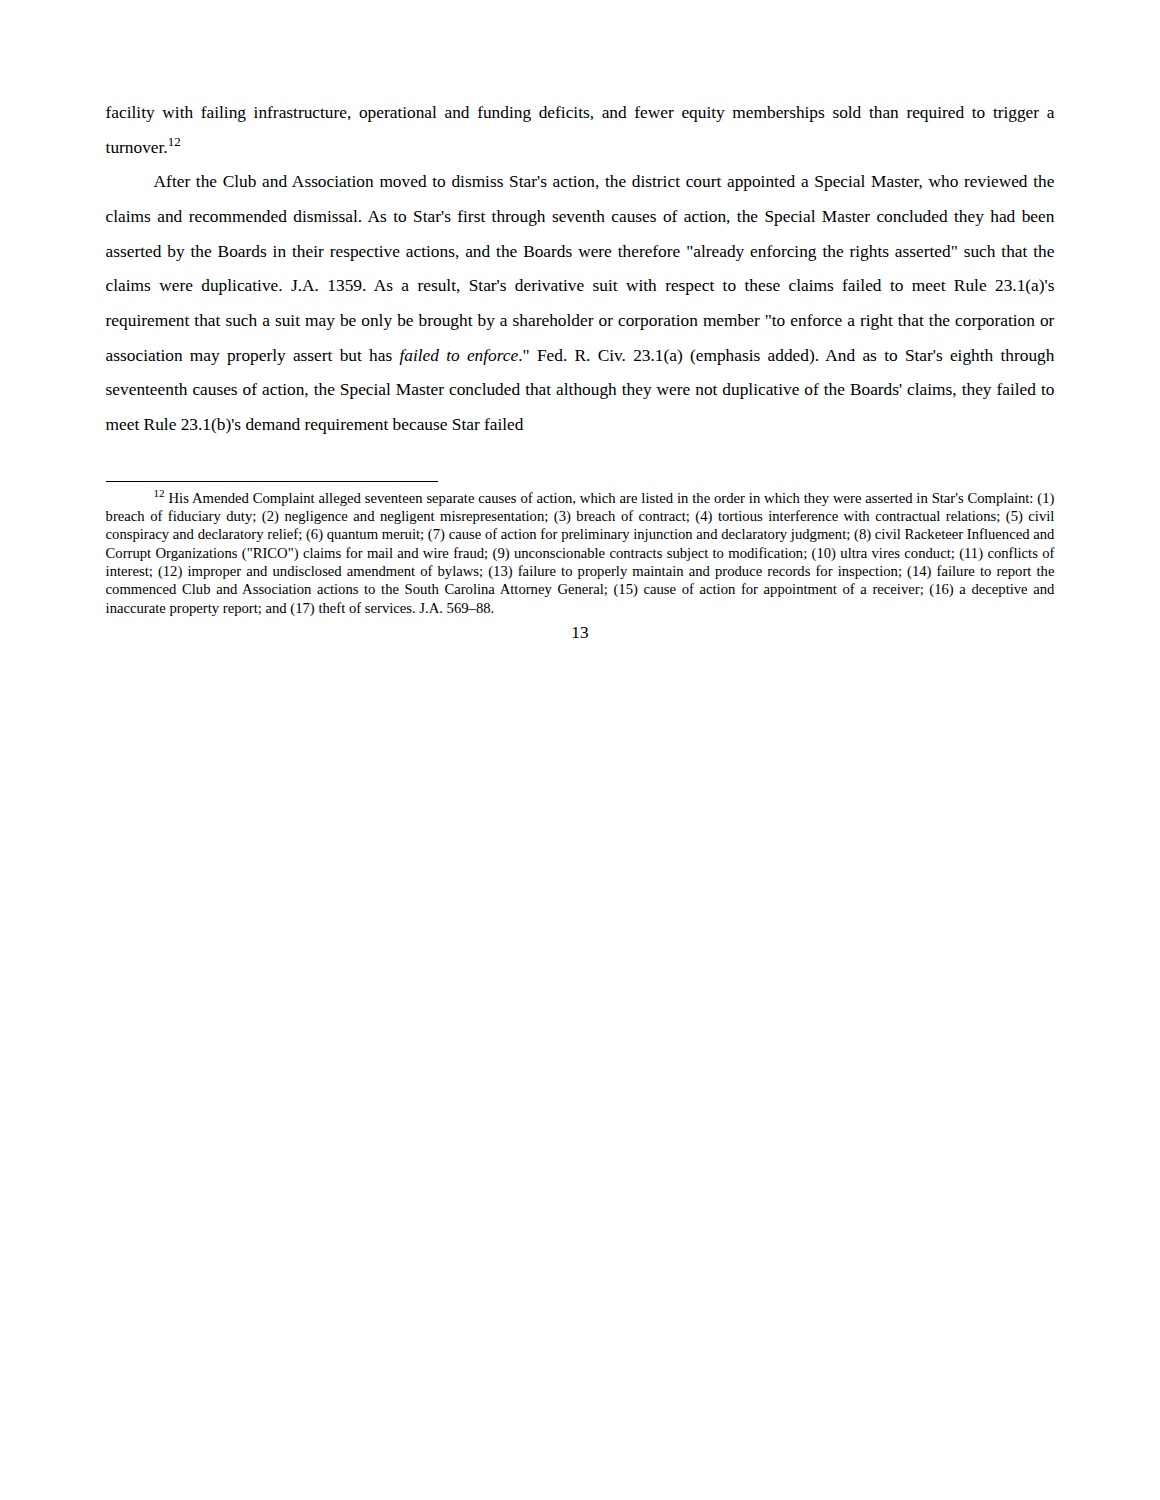facility with failing infrastructure, operational and funding deficits, and fewer equity memberships sold than required to trigger a turnover.12
After the Club and Association moved to dismiss Star's action, the district court appointed a Special Master, who reviewed the claims and recommended dismissal. As to Star's first through seventh causes of action, the Special Master concluded they had been asserted by the Boards in their respective actions, and the Boards were therefore "already enforcing the rights asserted" such that the claims were duplicative. J.A. 1359. As a result, Star's derivative suit with respect to these claims failed to meet Rule 23.1(a)'s requirement that such a suit may be only be brought by a shareholder or corporation member "to enforce a right that the corporation or association may properly assert but has failed to enforce." Fed. R. Civ. 23.1(a) (emphasis added). And as to Star's eighth through seventeenth causes of action, the Special Master concluded that although they were not duplicative of the Boards' claims, they failed to meet Rule 23.1(b)'s demand requirement because Star failed
12 His Amended Complaint alleged seventeen separate causes of action, which are listed in the order in which they were asserted in Star's Complaint: (1) breach of fiduciary duty; (2) negligence and negligent misrepresentation; (3) breach of contract; (4) tortious interference with contractual relations; (5) civil conspiracy and declaratory relief; (6) quantum meruit; (7) cause of action for preliminary injunction and declaratory judgment; (8) civil Racketeer Influenced and Corrupt Organizations ("RICO") claims for mail and wire fraud; (9) unconscionable contracts subject to modification; (10) ultra vires conduct; (11) conflicts of interest; (12) improper and undisclosed amendment of bylaws; (13) failure to properly maintain and produce records for inspection; (14) failure to report the commenced Club and Association actions to the South Carolina Attorney General; (15) cause of action for appointment of a receiver; (16) a deceptive and inaccurate property report; and (17) theft of services. J.A. 569–88.
13